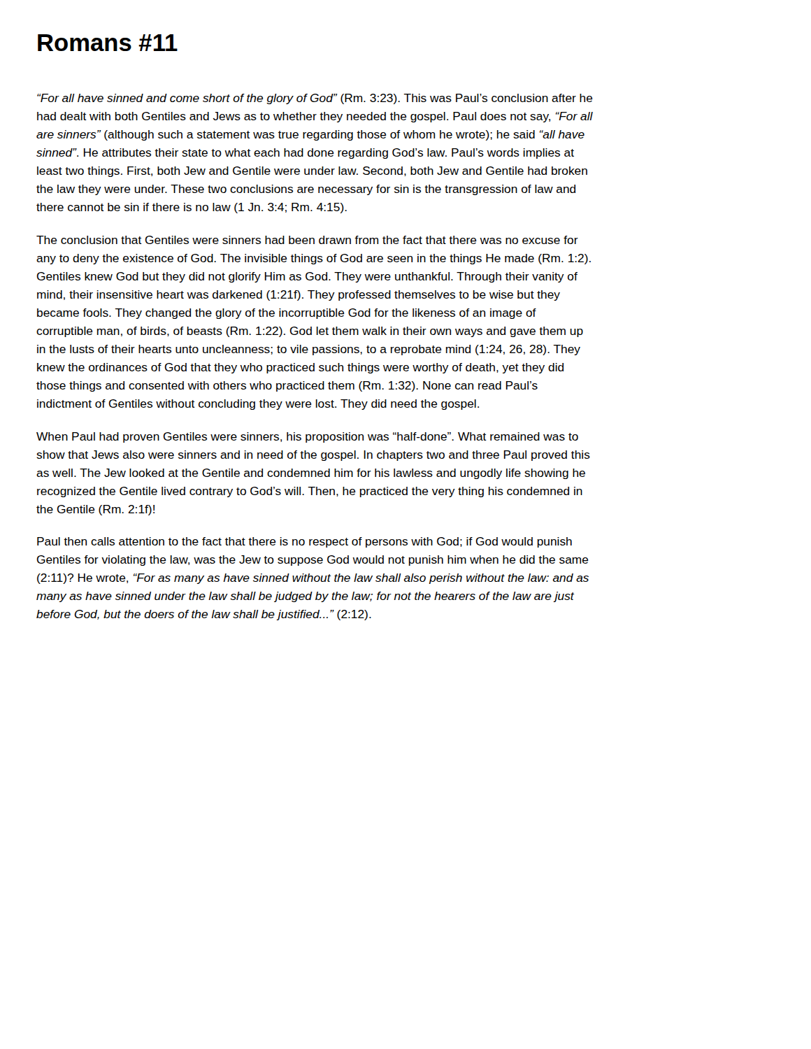Romans #11
“For all have sinned and come short of the glory of God” (Rm. 3:23). This was Paul’s conclusion after he had dealt with both Gentiles and Jews as to whether they needed the gospel. Paul does not say, “For all are sinners” (although such a statement was true regarding those of whom he wrote); he said “all have sinned”. He attributes their state to what each had done regarding God’s law. Paul’s words implies at least two things. First, both Jew and Gentile were under law. Second, both Jew and Gentile had broken the law they were under. These two conclusions are necessary for sin is the transgression of law and there cannot be sin if there is no law (1 Jn. 3:4; Rm. 4:15).
The conclusion that Gentiles were sinners had been drawn from the fact that there was no excuse for any to deny the existence of God. The invisible things of God are seen in the things He made (Rm. 1:2). Gentiles knew God but they did not glorify Him as God. They were unthankful. Through their vanity of mind, their insensitive heart was darkened (1:21f). They professed themselves to be wise but they became fools. They changed the glory of the incorruptible God for the likeness of an image of corruptible man, of birds, of beasts (Rm. 1:22). God let them walk in their own ways and gave them up in the lusts of their hearts unto uncleanness; to vile passions, to a reprobate mind (1:24, 26, 28). They knew the ordinances of God that they who practiced such things were worthy of death, yet they did those things and consented with others who practiced them (Rm. 1:32). None can read Paul’s indictment of Gentiles without concluding they were lost. They did need the gospel.
When Paul had proven Gentiles were sinners, his proposition was “half-done”. What remained was to show that Jews also were sinners and in need of the gospel. In chapters two and three Paul proved this as well. The Jew looked at the Gentile and condemned him for his lawless and ungodly life showing he recognized the Gentile lived contrary to God’s will. Then, he practiced the very thing his condemned in the Gentile (Rm. 2:1f)!
Paul then calls attention to the fact that there is no respect of persons with God; if God would punish Gentiles for violating the law, was the Jew to suppose God would not punish him when he did the same (2:11)? He wrote, “For as many as have sinned without the law shall also perish without the law: and as many as have sinned under the law shall be judged by the law; for not the hearers of the law are just before God, but the doers of the law shall be justified...” (2:12).